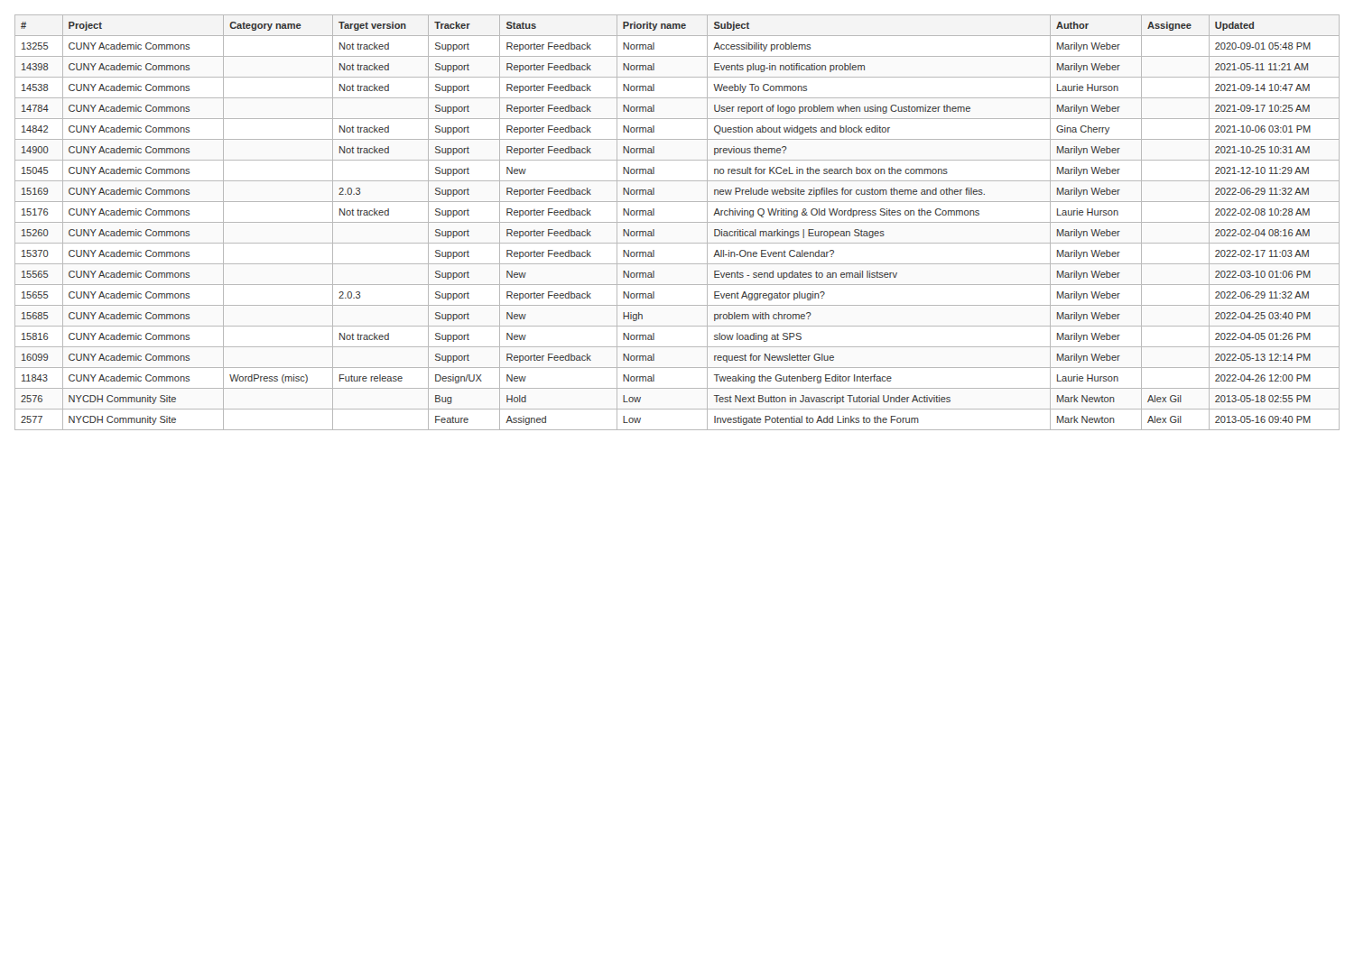Redmine-style issue listing
| # | Project | Category name | Target version | Tracker | Status | Priority name | Subject | Author | Assignee | Updated |
| --- | --- | --- | --- | --- | --- | --- | --- | --- | --- | --- |
| 13255 | CUNY Academic Commons | | Not tracked | Support | Reporter Feedback | Normal | Accessibility problems | Marilyn Weber | | 2020-09-01 05:48 PM |
| 14398 | CUNY Academic Commons | | Not tracked | Support | Reporter Feedback | Normal | Events plug-in notification problem | Marilyn Weber | | 2021-05-11 11:21 AM |
| 14538 | CUNY Academic Commons | | Not tracked | Support | Reporter Feedback | Normal | Weebly To Commons | Laurie Hurson | | 2021-09-14 10:47 AM |
| 14784 | CUNY Academic Commons | | | Support | Reporter Feedback | Normal | User report of logo problem when using Customizer theme | Marilyn Weber | | 2021-09-17 10:25 AM |
| 14842 | CUNY Academic Commons | | Not tracked | Support | Reporter Feedback | Normal | Question about widgets and block editor | Gina Cherry | | 2021-10-06 03:01 PM |
| 14900 | CUNY Academic Commons | | Not tracked | Support | Reporter Feedback | Normal | previous theme? | Marilyn Weber | | 2021-10-25 10:31 AM |
| 15045 | CUNY Academic Commons | | | Support | New | Normal | no result for KCeL in the search box on the commons | Marilyn Weber | | 2021-12-10 11:29 AM |
| 15169 | CUNY Academic Commons | | 2.0.3 | Support | Reporter Feedback | Normal | new Prelude website zipfiles for custom theme and other files. | Marilyn Weber | | 2022-06-29 11:32 AM |
| 15176 | CUNY Academic Commons | | Not tracked | Support | Reporter Feedback | Normal | Archiving Q Writing & Old Wordpress Sites on the Commons | Laurie Hurson | | 2022-02-08 10:28 AM |
| 15260 | CUNY Academic Commons | | | Support | Reporter Feedback | Normal | Diacritical markings / European Stages | Marilyn Weber | | 2022-02-04 08:16 AM |
| 15370 | CUNY Academic Commons | | | Support | Reporter Feedback | Normal | All-in-One Event Calendar? | Marilyn Weber | | 2022-02-17 11:03 AM |
| 15565 | CUNY Academic Commons | | | Support | New | Normal | Events - send updates to an email listserv | Marilyn Weber | | 2022-03-10 01:06 PM |
| 15655 | CUNY Academic Commons | | 2.0.3 | Support | Reporter Feedback | Normal | Event Aggregator plugin? | Marilyn Weber | | 2022-06-29 11:32 AM |
| 15685 | CUNY Academic Commons | | | Support | New | High | problem with chrome? | Marilyn Weber | | 2022-04-25 03:40 PM |
| 15816 | CUNY Academic Commons | | Not tracked | Support | New | Normal | slow loading at SPS | Marilyn Weber | | 2022-04-05 01:26 PM |
| 16099 | CUNY Academic Commons | | | Support | Reporter Feedback | Normal | request for Newsletter Glue | Marilyn Weber | | 2022-05-13 12:14 PM |
| 11843 | CUNY Academic Commons | WordPress (misc) | Future release | Design/UX | New | Normal | Tweaking the Gutenberg Editor Interface | Laurie Hurson | | 2022-04-26 12:00 PM |
| 2576 | NYCDH Community Site | | | Bug | Hold | Low | Test Next Button in Javascript Tutorial Under Activities | Mark Newton | Alex Gil | 2013-05-18 02:55 PM |
| 2577 | NYCDH Community Site | | | Feature | Assigned | Low | Investigate Potential to Add Links to the Forum | Mark Newton | Alex Gil | 2013-05-16 09:40 PM |